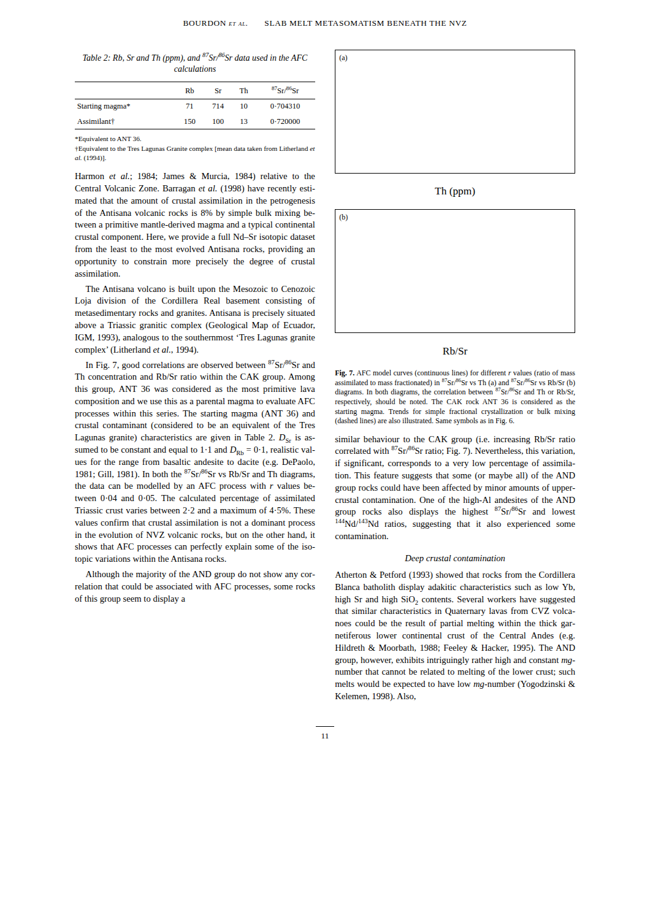BOURDON et al. SLAB MELT METASOMATISM BENEATH THE NVZ
Table 2: Rb, Sr and Th (ppm), and 87 Sr/ 86 Sr data used in the AFC calculations
| | Rb | Sr | Th | 87 Sr/ 86 Sr |
| --- | --- | --- | --- | --- |
| Starting magma* | 71 | 714 | 10 | 0·704310 |
| Assimilant† | 150 | 100 | 13 | 0·720000 |
*Equivalent to ANT 36.
†Equivalent to the Tres Lagunas Granite complex [mean data taken from Litherland et al. (1994)].
Harmon et al.; 1984; James & Murcia, 1984) relative to the Central Volcanic Zone. Barragan et al. (1998) have recently estimated that the amount of crustal assimilation in the petrogenesis of the Antisana volcanic rocks is 8% by simple bulk mixing between a primitive mantle-derived magma and a typical continental crustal component. Here, we provide a full Nd–Sr isotopic dataset from the least to the most evolved Antisana rocks, providing an opportunity to constrain more precisely the degree of crustal assimilation.
The Antisana volcano is built upon the Mesozoic to Cenozoic Loja division of the Cordillera Real basement consisting of metasedimentary rocks and granites. Antisana is precisely situated above a Triassic granitic complex (Geological Map of Ecuador, IGM, 1993), analogous to the southernmost ‘Tres Lagunas granite complex’ (Litherland et al., 1994).
In Fig. 7, good correlations are observed between 87Sr/86Sr and Th concentration and Rb/Sr ratio within the CAK group. Among this group, ANT 36 was considered as the most primitive lava composition and we use this as a parental magma to evaluate AFC processes within this series. The starting magma (ANT 36) and crustal contaminant (considered to be an equivalent of the Tres Lagunas granite) characteristics are given in Table 2. DSr is assumed to be constant and equal to 1·1 and DRb = 0·1, realistic values for the range from basaltic andesite to dacite (e.g. DePaolo, 1981; Gill, 1981). In both the 87Sr/86Sr vs Rb/Sr and Th diagrams, the data can be modelled by an AFC process with r values between 0·04 and 0·05. The calculated percentage of assimilated Triassic crust varies between 2·2 and a maximum of 4·5%. These values confirm that crustal assimilation is not a dominant process in the evolution of NVZ volcanic rocks, but on the other hand, it shows that AFC processes can perfectly explain some of the isotopic variations within the Antisana rocks.
Although the majority of the AND group do not show any correlation that could be associated with AFC processes, some rocks of this group seem to display a
(a)
Th (ppm)
(b)
Rb/Sr
Fig. 7. AFC model curves (continuous lines) for different r values (ratio of mass assimilated to mass fractionated) in 87Sr/86Sr vs Th (a) and 87Sr/86Sr vs Rb/Sr (b) diagrams. In both diagrams, the correlation between 87Sr/86Sr and Th or Rb/Sr, respectively, should be noted. The CAK rock ANT 36 is considered as the starting magma. Trends for simple fractional crystallization or bulk mixing (dashed lines) are also illustrated. Same symbols as in Fig. 6.
similar behaviour to the CAK group (i.e. increasing Rb/Sr ratio correlated with 87Sr/86Sr ratio; Fig. 7). Nevertheless, this variation, if significant, corresponds to a very low percentage of assimilation. This feature suggests that some (or maybe all) of the AND group rocks could have been affected by minor amounts of upper-crustal contamination. One of the high-Al andesites of the AND group rocks also displays the highest 87Sr/86Sr and lowest 144Nd/143Nd ratios, suggesting that it also experienced some contamination.
Deep crustal contamination
Atherton & Petford (1993) showed that rocks from the Cordillera Blanca batholith display adakitic characteristics such as low Yb, high Sr and high SiO2 contents. Several workers have suggested that similar characteristics in Quaternary lavas from CVZ volcanoes could be the result of partial melting within the thick garnetiferous lower continental crust of the Central Andes (e.g. Hildreth & Moorbath, 1988; Feeley & Hacker, 1995). The AND group, however, exhibits intriguingly rather high and constant mg-number that cannot be related to melting of the lower crust; such melts would be expected to have low mg-number (Yogodzinski & Kelemen, 1998). Also,
11